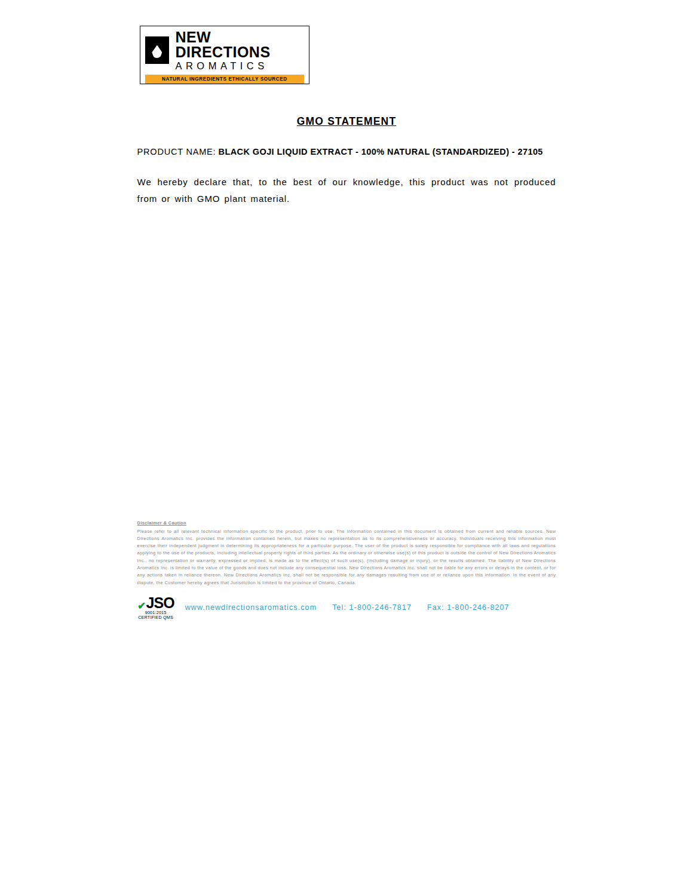NEW DIRECTIONS
AROMATICS
NATURAL INGREDIENTS ETHICALLY SOURCED
GMO STATEMENT
PRODUCT NAME: BLACK GOJI LIQUID EXTRACT - 100% NATURAL (STANDARDIZED) - 27105
We hereby declare that, to the best of our knowledge, this product was not produced from or with GMO plant material.
Disclaimer & Caution Please refer to all relevant technical information specific to the product, prior to use. The information contained in this document is obtained from current and reliable sources. New Directions Aromatics Inc. provides the information contained herein, but makes no representation as to its comprehensiveness or accuracy. Individuals receiving this information must exercise their independent judgment in determining its appropriateness for a particular purpose. The user of the product is solely responsible for compliance with all laws and regulations applying to the use of the products, including intellectual property rights of third parties. As the ordinary or otherwise use(s) of this product is outside the control of New Directions Aromatics Inc., no representation or warranty, expressed or implied, is made as to the effect(s) of such use(s), (including damage or injury), or the results obtained. The liability of New Directions Aromatics Inc. is limited to the value of the goods and does not include any consequential loss. New Directions Aromatics Inc. shall not be liable for any errors or delays in the content, or for any actions taken in reliance thereon. New Directions Aromatics Inc. shall not be responsible for any damages resulting from use of or reliance upon this information. In the event of any dispute, the Customer hereby agrees that Jurisdiction is limited to the province of Ontario, Canada.
✔JSO
9001:2015
CERTIFIED QMS
www.newdirectionsaromatics.com Tel: 1-800-246-7817 Fax: 1-800-246-8207